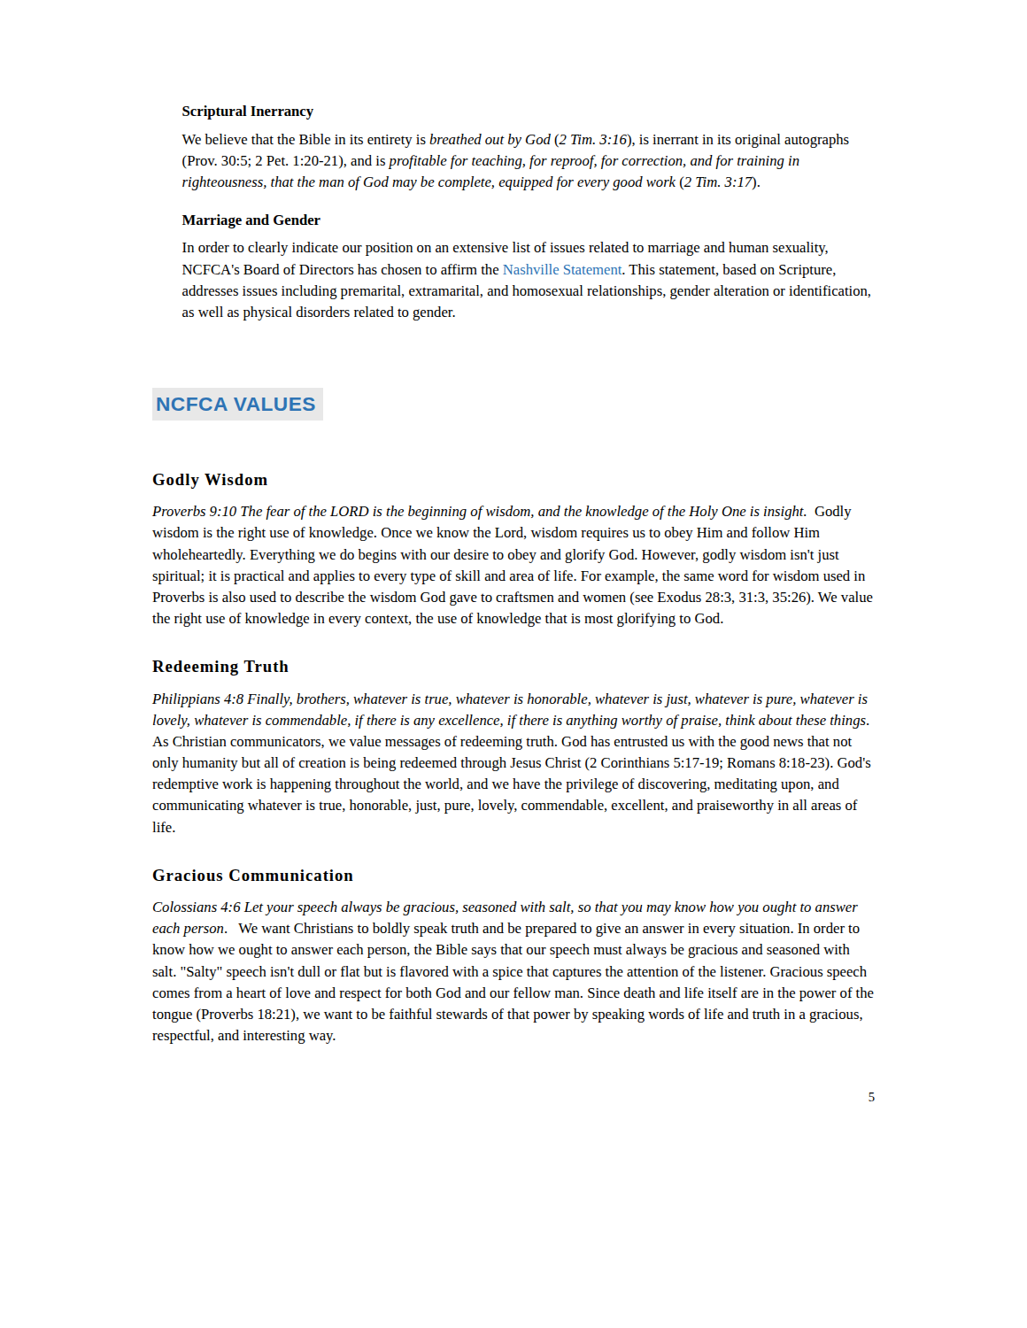Scriptural Inerrancy
We believe that the Bible in its entirety is breathed out by God (2 Tim. 3:16), is inerrant in its original autographs (Prov. 30:5; 2 Pet. 1:20-21), and is profitable for teaching, for reproof, for correction, and for training in righteousness, that the man of God may be complete, equipped for every good work (2 Tim. 3:17).
Marriage and Gender
In order to clearly indicate our position on an extensive list of issues related to marriage and human sexuality, NCFCA's Board of Directors has chosen to affirm the Nashville Statement. This statement, based on Scripture, addresses issues including premarital, extramarital, and homosexual relationships, gender alteration or identification, as well as physical disorders related to gender.
NCFCA VALUES
Godly Wisdom
Proverbs 9:10 The fear of the LORD is the beginning of wisdom, and the knowledge of the Holy One is insight. Godly wisdom is the right use of knowledge. Once we know the Lord, wisdom requires us to obey Him and follow Him wholeheartedly. Everything we do begins with our desire to obey and glorify God. However, godly wisdom isn't just spiritual; it is practical and applies to every type of skill and area of life. For example, the same word for wisdom used in Proverbs is also used to describe the wisdom God gave to craftsmen and women (see Exodus 28:3, 31:3, 35:26). We value the right use of knowledge in every context, the use of knowledge that is most glorifying to God.
Redeeming Truth
Philippians 4:8 Finally, brothers, whatever is true, whatever is honorable, whatever is just, whatever is pure, whatever is lovely, whatever is commendable, if there is any excellence, if there is anything worthy of praise, think about these things. As Christian communicators, we value messages of redeeming truth. God has entrusted us with the good news that not only humanity but all of creation is being redeemed through Jesus Christ (2 Corinthians 5:17-19; Romans 8:18-23). God's redemptive work is happening throughout the world, and we have the privilege of discovering, meditating upon, and communicating whatever is true, honorable, just, pure, lovely, commendable, excellent, and praiseworthy in all areas of life.
Gracious Communication
Colossians 4:6 Let your speech always be gracious, seasoned with salt, so that you may know how you ought to answer each person. We want Christians to boldly speak truth and be prepared to give an answer in every situation. In order to know how we ought to answer each person, the Bible says that our speech must always be gracious and seasoned with salt. "Salty" speech isn't dull or flat but is flavored with a spice that captures the attention of the listener. Gracious speech comes from a heart of love and respect for both God and our fellow man. Since death and life itself are in the power of the tongue (Proverbs 18:21), we want to be faithful stewards of that power by speaking words of life and truth in a gracious, respectful, and interesting way.
5